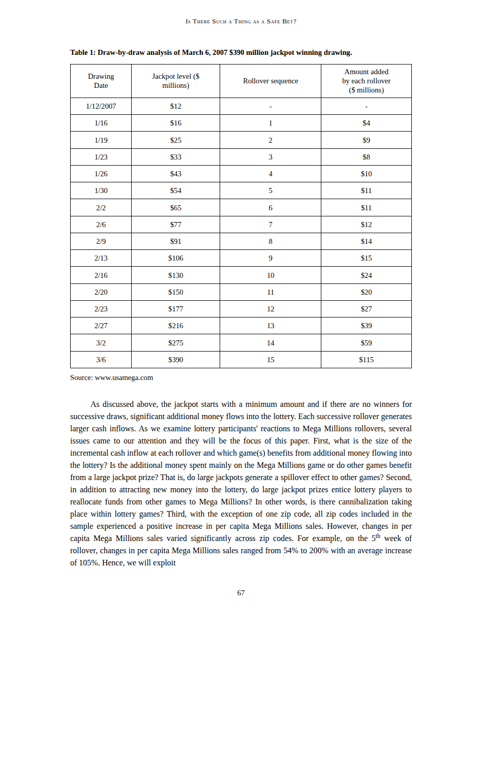Is There Such a Thing as a Safe Bet?
Table 1: Draw-by-draw analysis of March 6, 2007 $390 million jackpot winning drawing.
| Drawing Date | Jackpot level ($ millions) | Rollover sequence | Amount added by each rollover ($ millions) |
| --- | --- | --- | --- |
| 1/12/2007 | $12 | - | - |
| 1/16 | $16 | 1 | $4 |
| 1/19 | $25 | 2 | $9 |
| 1/23 | $33 | 3 | $8 |
| 1/26 | $43 | 4 | $10 |
| 1/30 | $54 | 5 | $11 |
| 2/2 | $65 | 6 | $11 |
| 2/6 | $77 | 7 | $12 |
| 2/9 | $91 | 8 | $14 |
| 2/13 | $106 | 9 | $15 |
| 2/16 | $130 | 10 | $24 |
| 2/20 | $150 | 11 | $20 |
| 2/23 | $177 | 12 | $27 |
| 2/27 | $216 | 13 | $39 |
| 3/2 | $275 | 14 | $59 |
| 3/6 | $390 | 15 | $115 |
Source: www.usamega.com
As discussed above, the jackpot starts with a minimum amount and if there are no winners for successive draws, significant additional money flows into the lottery. Each successive rollover generates larger cash inflows. As we examine lottery participants' reactions to Mega Millions rollovers, several issues came to our attention and they will be the focus of this paper. First, what is the size of the incremental cash inflow at each rollover and which game(s) benefits from additional money flowing into the lottery? Is the additional money spent mainly on the Mega Millions game or do other games benefit from a large jackpot prize? That is, do large jackpots generate a spillover effect to other games? Second, in addition to attracting new money into the lottery, do large jackpot prizes entice lottery players to reallocate funds from other games to Mega Millions? In other words, is there cannibalization taking place within lottery games? Third, with the exception of one zip code, all zip codes included in the sample experienced a positive increase in per capita Mega Millions sales. However, changes in per capita Mega Millions sales varied significantly across zip codes. For example, on the 5th week of rollover, changes in per capita Mega Millions sales ranged from 54% to 200% with an average increase of 105%. Hence, we will exploit
67